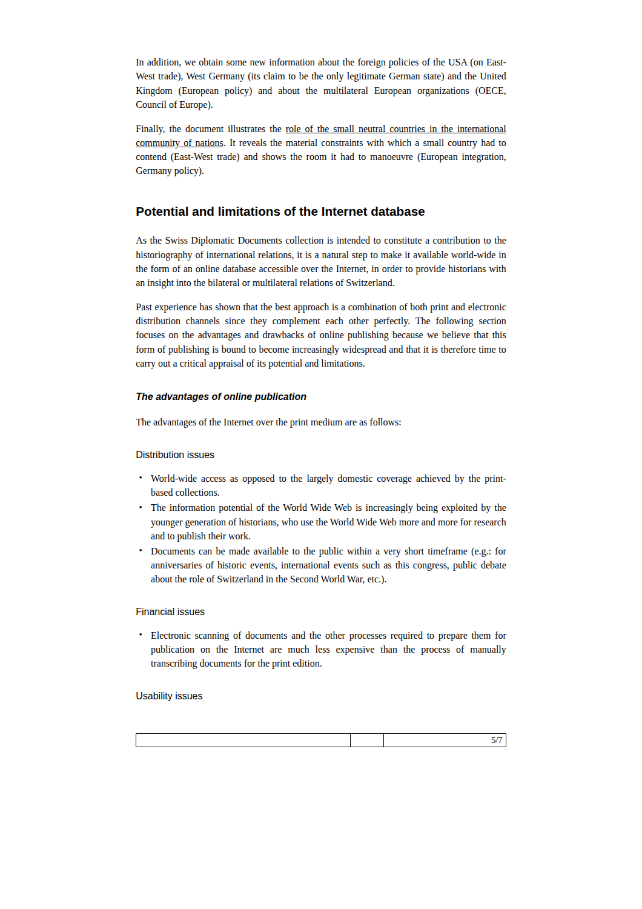In addition, we obtain some new information about the foreign policies of the USA (on East-West trade), West Germany (its claim to be the only legitimate German state) and the United Kingdom (European policy) and about the multilateral European organizations (OECE, Council of Europe).
Finally, the document illustrates the role of the small neutral countries in the international community of nations. It reveals the material constraints with which a small country had to contend (East-West trade) and shows the room it had to manoeuvre (European integration, Germany policy).
Potential and limitations of the Internet database
As the Swiss Diplomatic Documents collection is intended to constitute a contribution to the historiography of international relations, it is a natural step to make it available world-wide in the form of an online database accessible over the Internet, in order to provide historians with an insight into the bilateral or multilateral relations of Switzerland.
Past experience has shown that the best approach is a combination of both print and electronic distribution channels since they complement each other perfectly. The following section focuses on the advantages and drawbacks of online publishing because we believe that this form of publishing is bound to become increasingly widespread and that it is therefore time to carry out a critical appraisal of its potential and limitations.
The advantages of online publication
The advantages of the Internet over the print medium are as follows:
Distribution issues
World-wide access as opposed to the largely domestic coverage achieved by the print-based collections.
The information potential of the World Wide Web is increasingly being exploited by the younger generation of historians, who use the World Wide Web more and more for research and to publish their work.
Documents can be made available to the public within a very short timeframe (e.g.: for anniversaries of historic events, international events such as this congress, public debate about the role of Switzerland in the Second World War, etc.).
Financial issues
Electronic scanning of documents and the other processes required to prepare them for publication on the Internet are much less expensive than the process of manually transcribing documents for the print edition.
Usability issues
| | | 5/7 |